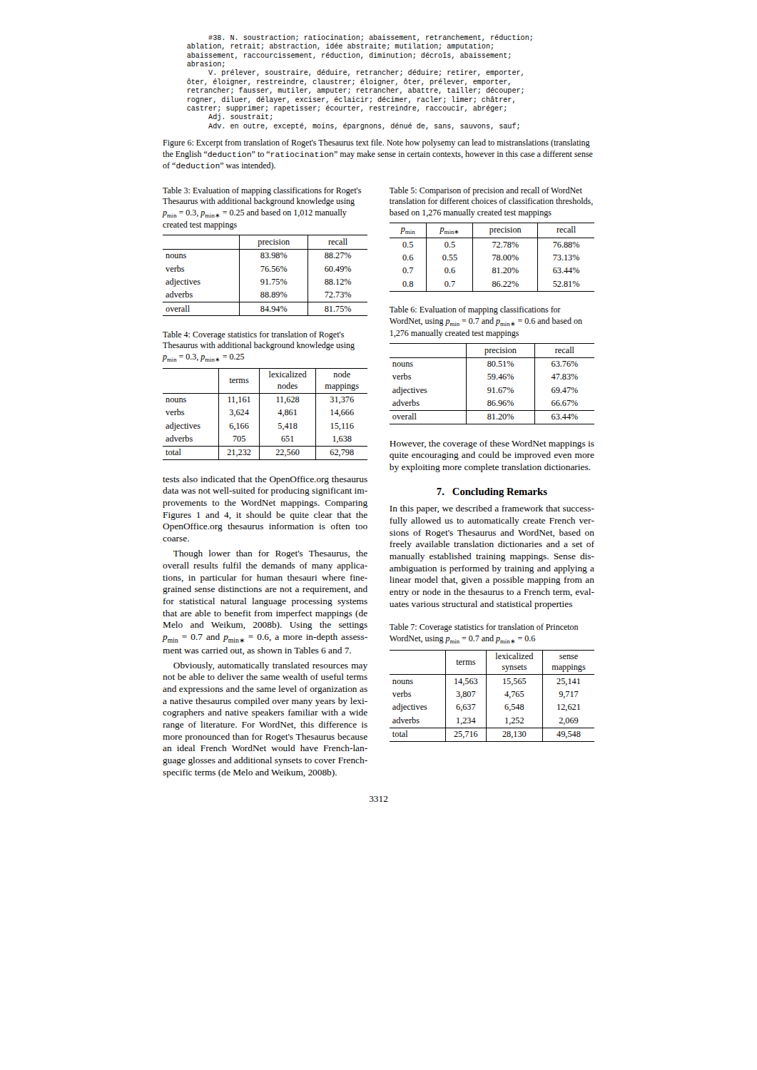#38. N. soustraction; ratiocination; abaissement, retranchement, réduction; ablation, retrait; abstraction, idée abstraite; mutilation; amputation; abaissement, raccourcissement, réduction, diminution; décroîs, abaissement; abrasion; V. prélever, soustraire, déduire, retrancher; déduire; retirer, emporter, ôter, éloigner, restreindre, claustrer; éloigner, ôter, prélever, emporter, retrancher; fausser, mutiler, amputer; retrancher, abattre, tailler; découper; rogner, diluer, délayer, exciser, éclaicir; décimer, racler; limer; châtrer, castrer; supprimer; rapetisser; écourter, restreindre, raccoucir, abréger; Adj. soustrait; Adv. en outre, excepté, moins, épargnons, dénué de, sans, sauvons, sauf;
Figure 6: Excerpt from translation of Roget's Thesaurus text file. Note how polysemy can lead to mistranslations (translating the English “deduction” to “ratiocination” may make sense in certain contexts, however in this case a different sense of “deduction” was intended).
Table 3: Evaluation of mapping classifications for Roget's Thesaurus with additional background knowledge using pmin = 0.3, pmin∗ = 0.25 and based on 1,012 manually created test mappings
| | precision | recall |
| nouns | 83.98% | 88.27% |
| verbs | 76.56% | 60.49% |
| adjectives | 91.75% | 88.12% |
| adverbs | 88.89% | 72.73% |
| overall | 84.94% | 81.75% |
Table 4: Coverage statistics for translation of Roget's Thesaurus with additional background knowledge using pmin = 0.3, pmin∗ = 0.25
| | terms | lexicalized nodes | node mappings |
| nouns | 11,161 | 11,628 | 31,376 |
| verbs | 3,624 | 4,861 | 14,666 |
| adjectives | 6,166 | 5,418 | 15,116 |
| adverbs | 705 | 651 | 1,638 |
| total | 21,232 | 22,560 | 62,798 |
tests also indicated that the OpenOffice.org thesaurus data was not well-suited for producing significant improvements to the WordNet mappings. Comparing Figures 1 and 4, it should be quite clear that the OpenOffice.org thesaurus information is often too coarse.
Though lower than for Roget's Thesaurus, the overall results fulfil the demands of many applications, in particular for human thesauri where fine-grained sense distinctions are not a requirement, and for statistical natural language processing systems that are able to benefit from imperfect mappings (de Melo and Weikum, 2008b). Using the settings pmin = 0.7 and pmin∗ = 0.6, a more in-depth assessment was carried out, as shown in Tables 6 and 7.
Obviously, automatically translated resources may not be able to deliver the same wealth of useful terms and expressions and the same level of organization as a native thesaurus compiled over many years by lexicographers and native speakers familiar with a wide range of literature. For WordNet, this difference is more pronounced than for Roget's Thesaurus because an ideal French WordNet would have French-language glosses and additional synsets to cover French-specific terms (de Melo and Weikum, 2008b).
Table 5: Comparison of precision and recall of WordNet translation for different choices of classification thresholds, based on 1,276 manually created test mappings
| p min | p min∗ | precision | recall |
| 0.5 | 0.5 | 72.78% | 76.88% |
| 0.6 | 0.55 | 78.00% | 73.13% |
| 0.7 | 0.6 | 81.20% | 63.44% |
| 0.8 | 0.7 | 86.22% | 52.81% |
Table 6: Evaluation of mapping classifications for WordNet, using pmin = 0.7 and pmin∗ = 0.6 and based on 1,276 manually created test mappings
| | precision | recall |
| nouns | 80.51% | 63.76% |
| verbs | 59.46% | 47.83% |
| adjectives | 91.67% | 69.47% |
| adverbs | 86.96% | 66.67% |
| overall | 81.20% | 63.44% |
However, the coverage of these WordNet mappings is quite encouraging and could be improved even more by exploiting more complete translation dictionaries.
7. Concluding Remarks
In this paper, we described a framework that successfully allowed us to automatically create French versions of Roget's Thesaurus and WordNet, based on freely available translation dictionaries and a set of manually established training mappings. Sense disambiguation is performed by training and applying a linear model that, given a possible mapping from an entry or node in the thesaurus to a French term, evaluates various structural and statistical properties
Table 7: Coverage statistics for translation of Princeton WordNet, using pmin = 0.7 and pmin∗ = 0.6
| | terms | lexicalized synsets | sense mappings |
| nouns | 14,563 | 15,565 | 25,141 |
| verbs | 3,807 | 4,765 | 9,717 |
| adjectives | 6,637 | 6,548 | 12,621 |
| adverbs | 1,234 | 1,252 | 2,069 |
| total | 25,716 | 28,130 | 49,548 |
3312